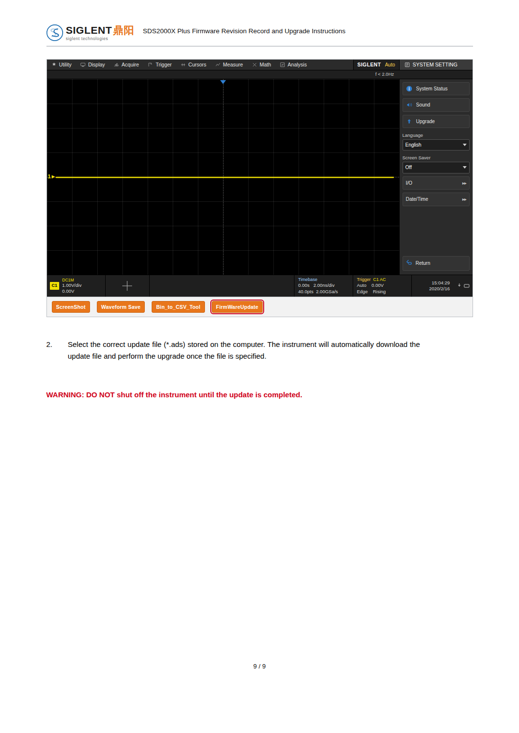SIGLENT鼎阳
siglent technologies
SDS2000X Plus Firmware Revision Record and Upgrade Instructions
Utility
Display
Acquire
Trigger
Cursors
Measure
Math
Analysis
SIGLENT Auto
SYSTEM SETTING
f < 2.0Hz
1►
System Status
Sound
Upgrade
Language
English
Screen Saver
Off
I/O▸▸
Date/Time▸▸
Return
C1 DC1M 1.00V/div 0.00V
Timebase 0.00s 2.00ns/div 40.0pts 2.00GSa/s
Trigger C1 AC Auto 0.00V Edge Rising
15:04:29 2020/2/16
ScreenShot Waveform Save Bin_to_CSV_Tool FirmWareUpdate
2. Select the correct update file (*.ads) stored on the computer. The instrument will automatically download the update file and perform the upgrade once the file is specified.
WARNING: DO NOT shut off the instrument until the update is completed.
9 / 9